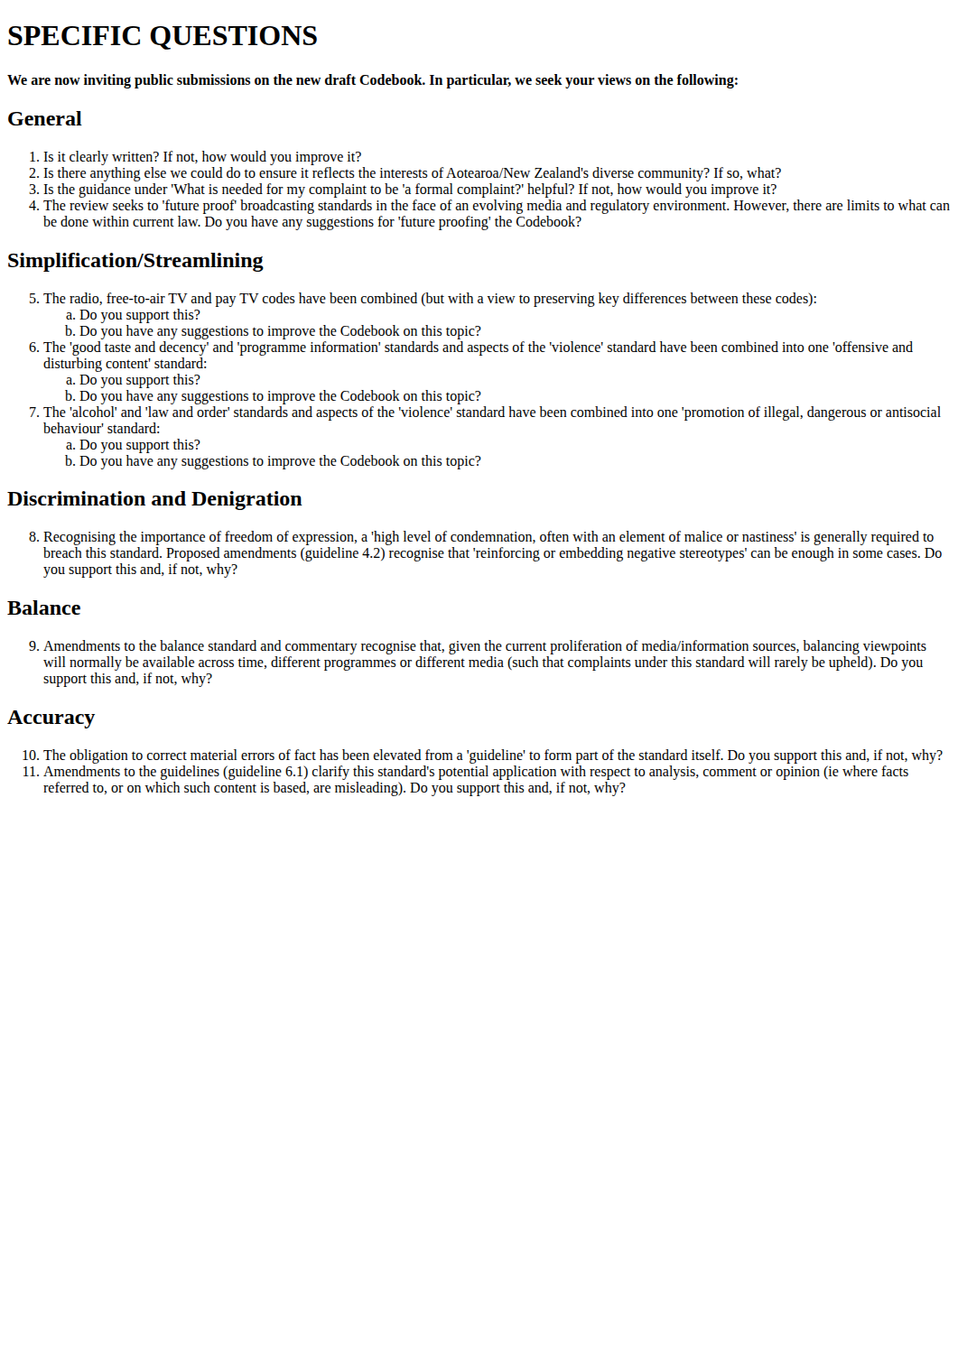SPECIFIC QUESTIONS
We are now inviting public submissions on the new draft Codebook. In particular, we seek your views on the following:
General
Is it clearly written? If not, how would you improve it?
Is there anything else we could do to ensure it reflects the interests of Aotearoa/New Zealand's diverse community? If so, what?
Is the guidance under 'What is needed for my complaint to be 'a formal complaint?' helpful? If not, how would you improve it?
The review seeks to 'future proof' broadcasting standards in the face of an evolving media and regulatory environment. However, there are limits to what can be done within current law. Do you have any suggestions for 'future proofing' the Codebook?
Simplification/Streamlining
The radio, free-to-air TV and pay TV codes have been combined (but with a view to preserving key differences between these codes):
Do you support this?
Do you have any suggestions to improve the Codebook on this topic?
The 'good taste and decency' and 'programme information' standards and aspects of the 'violence' standard have been combined into one 'offensive and disturbing content' standard:
Do you support this?
Do you have any suggestions to improve the Codebook on this topic?
The 'alcohol' and 'law and order' standards and aspects of the 'violence' standard have been combined into one 'promotion of illegal, dangerous or antisocial behaviour' standard:
Do you support this?
Do you have any suggestions to improve the Codebook on this topic?
Discrimination and Denigration
Recognising the importance of freedom of expression, a 'high level of condemnation, often with an element of malice or nastiness' is generally required to breach this standard. Proposed amendments (guideline 4.2) recognise that 'reinforcing or embedding negative stereotypes' can be enough in some cases. Do you support this and, if not, why?
Balance
Amendments to the balance standard and commentary recognise that, given the current proliferation of media/information sources, balancing viewpoints will normally be available across time, different programmes or different media (such that complaints under this standard will rarely be upheld). Do you support this and, if not, why?
Accuracy
The obligation to correct material errors of fact has been elevated from a 'guideline' to form part of the standard itself. Do you support this and, if not, why?
Amendments to the guidelines (guideline 6.1) clarify this standard's potential application with respect to analysis, comment or opinion (ie where facts referred to, or on which such content is based, are misleading). Do you support this and, if not, why?